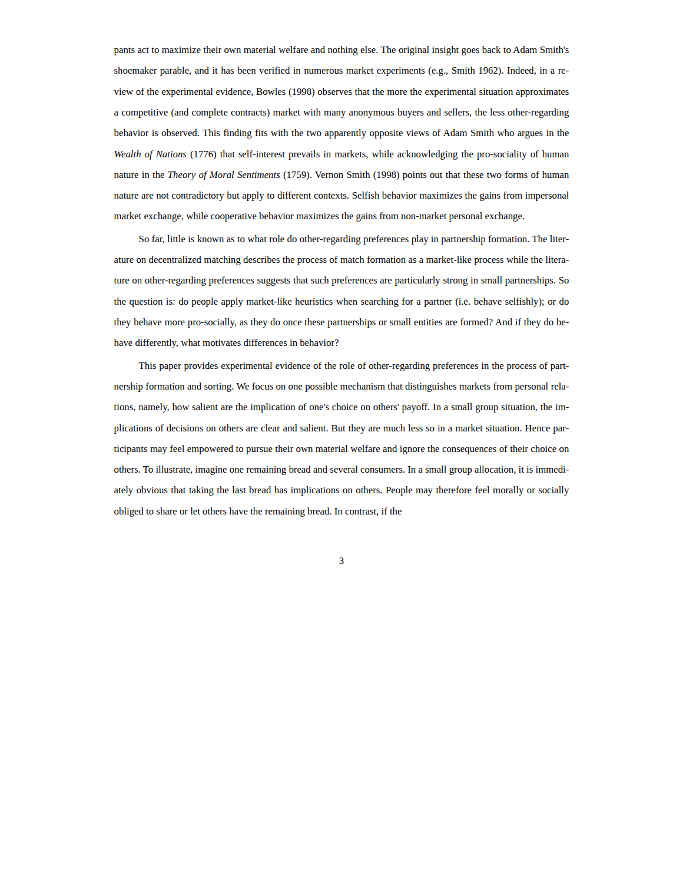pants act to maximize their own material welfare and nothing else. The original insight goes back to Adam Smith's shoemaker parable, and it has been verified in numerous market experiments (e.g., Smith 1962). Indeed, in a review of the experimental evidence, Bowles (1998) observes that the more the experimental situation approximates a competitive (and complete contracts) market with many anonymous buyers and sellers, the less other-regarding behavior is observed. This finding fits with the two apparently opposite views of Adam Smith who argues in the Wealth of Nations (1776) that self-interest prevails in markets, while acknowledging the pro-sociality of human nature in the Theory of Moral Sentiments (1759). Vernon Smith (1998) points out that these two forms of human nature are not contradictory but apply to different contexts. Selfish behavior maximizes the gains from impersonal market exchange, while cooperative behavior maximizes the gains from non-market personal exchange.
So far, little is known as to what role do other-regarding preferences play in partnership formation. The literature on decentralized matching describes the process of match formation as a market-like process while the literature on other-regarding preferences suggests that such preferences are particularly strong in small partnerships. So the question is: do people apply market-like heuristics when searching for a partner (i.e. behave selfishly); or do they behave more pro-socially, as they do once these partnerships or small entities are formed? And if they do behave differently, what motivates differences in behavior?
This paper provides experimental evidence of the role of other-regarding preferences in the process of partnership formation and sorting. We focus on one possible mechanism that distinguishes markets from personal relations, namely, how salient are the implication of one's choice on others' payoff. In a small group situation, the implications of decisions on others are clear and salient. But they are much less so in a market situation. Hence participants may feel empowered to pursue their own material welfare and ignore the consequences of their choice on others. To illustrate, imagine one remaining bread and several consumers. In a small group allocation, it is immediately obvious that taking the last bread has implications on others. People may therefore feel morally or socially obliged to share or let others have the remaining bread. In contrast, if the
3